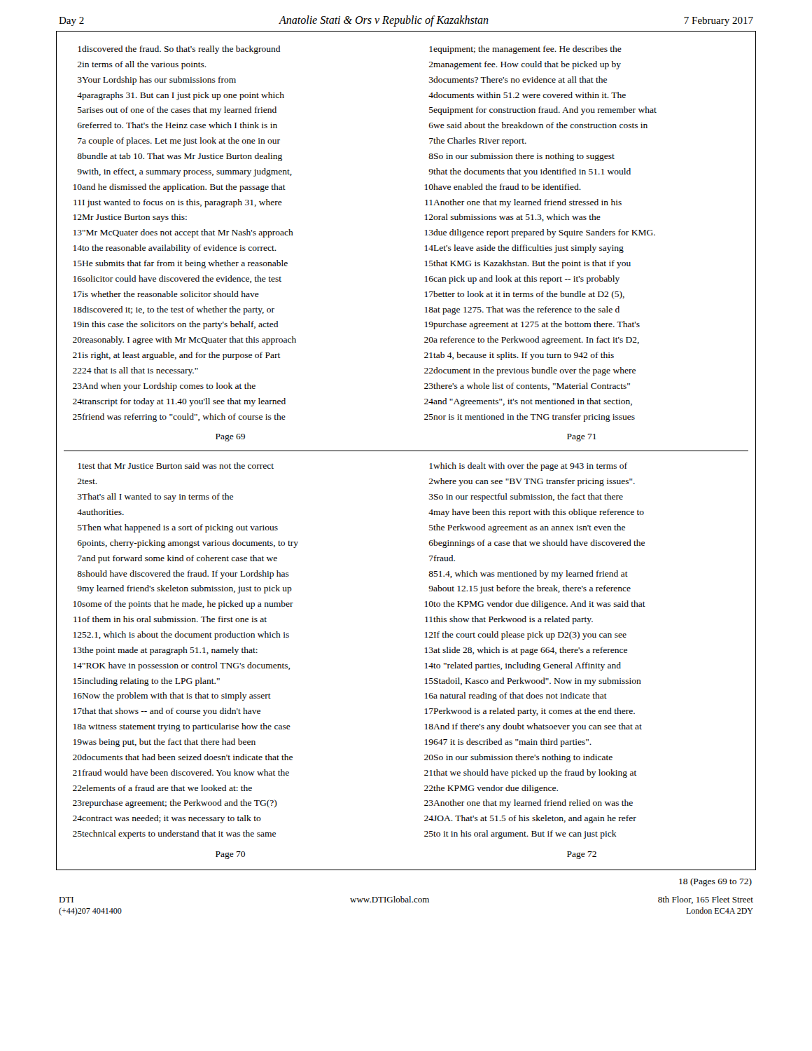Day 2
Anatolie Stati & Ors v Republic of Kazakhstan
7 February 2017
| 1 | discovered the fraud. So that's really the background |
| 2 | in terms of all the various points. |
| 3 | Your Lordship has our submissions from |
| 4 | paragraphs 31. But can I just pick up one point which |
| 5 | arises out of one of the cases that my learned friend |
| 6 | referred to. That's the Heinz case which I think is in |
| 7 | a couple of places. Let me just look at the one in our |
| 8 | bundle at tab 10. That was Mr Justice Burton dealing |
| 9 | with, in effect, a summary process, summary judgment, |
| 10 | and he dismissed the application. But the passage that |
| 11 | I just wanted to focus on is this, paragraph 31, where |
| 12 | Mr Justice Burton says this: |
| 13 | "Mr McQuater does not accept that Mr Nash's approach |
| 14 | to the reasonable availability of evidence is correct. |
| 15 | He submits that far from it being whether a reasonable |
| 16 | solicitor could have discovered the evidence, the test |
| 17 | is whether the reasonable solicitor should have |
| 18 | discovered it; ie, to the test of whether the party, or |
| 19 | in this case the solicitors on the party's behalf, acted |
| 20 | reasonably. I agree with Mr McQuater that this approach |
| 21 | is right, at least arguable, and for the purpose of Part |
| 22 | 24 that is all that is necessary." |
| 23 | And when your Lordship comes to look at the |
| 24 | transcript for today at 11.40 you'll see that my learned |
| 25 | friend was referring to "could", which of course is the |
Page 69
| 1 | equipment; the management fee. He describes the |
| 2 | management fee. How could that be picked up by |
| 3 | documents? There's no evidence at all that the |
| 4 | documents within 51.2 were covered within it. The |
| 5 | equipment for construction fraud. And you remember what |
| 6 | we said about the breakdown of the construction costs in |
| 7 | the Charles River report. |
| 8 | So in our submission there is nothing to suggest |
| 9 | that the documents that you identified in 51.1 would |
| 10 | have enabled the fraud to be identified. |
| 11 | Another one that my learned friend stressed in his |
| 12 | oral submissions was at 51.3, which was the |
| 13 | due diligence report prepared by Squire Sanders for KMG. |
| 14 | Let's leave aside the difficulties just simply saying |
| 15 | that KMG is Kazakhstan. But the point is that if you |
| 16 | can pick up and look at this report -- it's probably |
| 17 | better to look at it in terms of the bundle at D2 (5), |
| 18 | at page 1275. That was the reference to the sale d |
| 19 | purchase agreement at 1275 at the bottom there. That's |
| 20 | a reference to the Perkwood agreement. In fact it's D2, |
| 21 | tab 4, because it splits. If you turn to 942 of this |
| 22 | document in the previous bundle over the page where |
| 23 | there's a whole list of contents, "Material Contracts" |
| 24 | and "Agreements", it's not mentioned in that section, |
| 25 | nor is it mentioned in the TNG transfer pricing issues |
Page 71
| 1 | test that Mr Justice Burton said was not the correct |
| 2 | test. |
| 3 | That's all I wanted to say in terms of the |
| 4 | authorities. |
| 5 | Then what happened is a sort of picking out various |
| 6 | points, cherry-picking amongst various documents, to try |
| 7 | and put forward some kind of coherent case that we |
| 8 | should have discovered the fraud. If your Lordship has |
| 9 | my learned friend's skeleton submission, just to pick up |
| 10 | some of the points that he made, he picked up a number |
| 11 | of them in his oral submission. The first one is at |
| 12 | 52.1, which is about the document production which is |
| 13 | the point made at paragraph 51.1, namely that: |
| 14 | "ROK have in possession or control TNG's documents, |
| 15 | including relating to the LPG plant." |
| 16 | Now the problem with that is that to simply assert |
| 17 | that that shows -- and of course you didn't have |
| 18 | a witness statement trying to particularise how the case |
| 19 | was being put, but the fact that there had been |
| 20 | documents that had been seized doesn't indicate that the |
| 21 | fraud would have been discovered. You know what the |
| 22 | elements of a fraud are that we looked at: the |
| 23 | repurchase agreement; the Perkwood and the TG(?) |
| 24 | contract was needed; it was necessary to talk to |
| 25 | technical experts to understand that it was the same |
Page 70
| 1 | which is dealt with over the page at 943 in terms of |
| 2 | where you can see "BV TNG transfer pricing issues". |
| 3 | So in our respectful submission, the fact that there |
| 4 | may have been this report with this oblique reference to |
| 5 | the Perkwood agreement as an annex isn't even the |
| 6 | beginnings of a case that we should have discovered the |
| 7 | fraud. |
| 8 | 51.4, which was mentioned by my learned friend at |
| 9 | about 12.15 just before the break, there's a reference |
| 10 | to the KPMG vendor due diligence. And it was said that |
| 11 | this show that Perkwood is a related party. |
| 12 | If the court could please pick up D2(3) you can see |
| 13 | at slide 28, which is at page 664, there's a reference |
| 14 | to "related parties, including General Affinity and |
| 15 | Stadoil, Kasco and Perkwood". Now in my submission |
| 16 | a natural reading of that does not indicate that |
| 17 | Perkwood is a related party, it comes at the end there. |
| 18 | And if there's any doubt whatsoever you can see that at |
| 19 | 647 it is described as "main third parties". |
| 20 | So in our submission there's nothing to indicate |
| 21 | that we should have picked up the fraud by looking at |
| 22 | the KPMG vendor due diligence. |
| 23 | Another one that my learned friend relied on was the |
| 24 | JOA. That's at 51.5 of his skeleton, and again he refer |
| 25 | to it in his oral argument. But if we can just pick |
Page 72
18 (Pages 69 to 72)
DTI
(+44)207 4041400
www.DTIGlobal.com
8th Floor, 165 Fleet Street
London EC4A 2DY